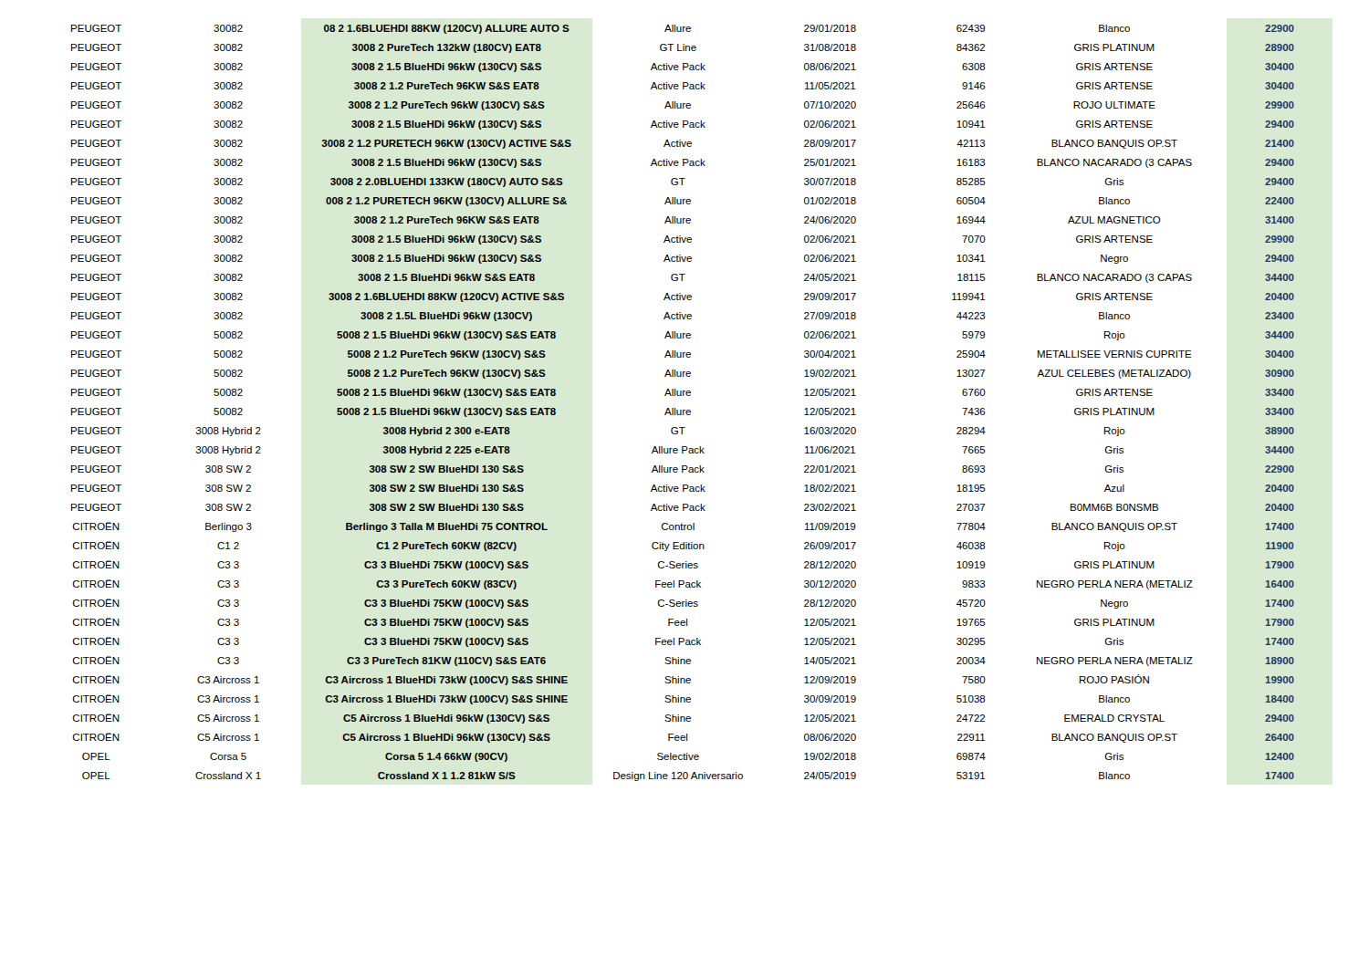| PEUGEOT | 30082 | 08 2 1.6BLUEHDI 88KW (120CV) ALLURE AUTO S | Allure | 29/01/2018 | 62439 | Blanco | 22900 |
| PEUGEOT | 30082 | 3008 2 PureTech 132kW (180CV) EAT8 | GT Line | 31/08/2018 | 84362 | GRIS PLATINUM | 28900 |
| PEUGEOT | 30082 | 3008 2 1.5 BlueHDi 96kW (130CV) S&S | Active Pack | 08/06/2021 | 6308 | GRIS ARTENSE | 30400 |
| PEUGEOT | 30082 | 3008 2 1.2 PureTech 96KW S&S EAT8 | Active Pack | 11/05/2021 | 9146 | GRIS ARTENSE | 30400 |
| PEUGEOT | 30082 | 3008 2 1.2 PureTech 96kW (130CV) S&S | Allure | 07/10/2020 | 25646 | ROJO ULTIMATE | 29900 |
| PEUGEOT | 30082 | 3008 2 1.5 BlueHDi 96kW (130CV) S&S | Active Pack | 02/06/2021 | 10941 | GRIS ARTENSE | 29400 |
| PEUGEOT | 30082 | 3008 2 1.2 PURETECH 96KW (130CV) ACTIVE S&S | Active | 28/09/2017 | 42113 | BLANCO BANQUIS OP.ST | 21400 |
| PEUGEOT | 30082 | 3008 2 1.5 BlueHDi 96kW (130CV) S&S | Active Pack | 25/01/2021 | 16183 | BLANCO NACARADO (3 CAPAS | 29400 |
| PEUGEOT | 30082 | 3008 2 2.0BLUEHDI 133KW (180CV) AUTO S&S | GT | 30/07/2018 | 85285 | Gris | 29400 |
| PEUGEOT | 30082 | 008 2 1.2 PURETECH 96KW (130CV) ALLURE S& | Allure | 01/02/2018 | 60504 | Blanco | 22400 |
| PEUGEOT | 30082 | 3008 2 1.2 PureTech 96KW S&S EAT8 | Allure | 24/06/2020 | 16944 | AZUL MAGNETICO | 31400 |
| PEUGEOT | 30082 | 3008 2 1.5 BlueHDi 96kW (130CV) S&S | Active | 02/06/2021 | 7070 | GRIS ARTENSE | 29900 |
| PEUGEOT | 30082 | 3008 2 1.5 BlueHDi 96kW (130CV) S&S | Active | 02/06/2021 | 10341 | Negro | 29400 |
| PEUGEOT | 30082 | 3008 2 1.5 BlueHDi 96kW S&S EAT8 | GT | 24/05/2021 | 18115 | BLANCO NACARADO (3 CAPAS | 34400 |
| PEUGEOT | 30082 | 3008 2 1.6BLUEHDI 88KW (120CV) ACTIVE S&S | Active | 29/09/2017 | 119941 | GRIS ARTENSE | 20400 |
| PEUGEOT | 30082 | 3008 2 1.5L BlueHDi 96kW (130CV) | Active | 27/09/2018 | 44223 | Blanco | 23400 |
| PEUGEOT | 50082 | 5008 2 1.5 BlueHDi 96kW (130CV) S&S EAT8 | Allure | 02/06/2021 | 5979 | Rojo | 34400 |
| PEUGEOT | 50082 | 5008 2 1.2 PureTech 96KW (130CV) S&S | Allure | 30/04/2021 | 25904 | METALLISEE VERNIS CUPRITE | 30400 |
| PEUGEOT | 50082 | 5008 2 1.2 PureTech 96KW (130CV) S&S | Allure | 19/02/2021 | 13027 | AZUL CELEBES (METALIZADO) | 30900 |
| PEUGEOT | 50082 | 5008 2 1.5 BlueHDi 96kW (130CV) S&S EAT8 | Allure | 12/05/2021 | 6760 | GRIS ARTENSE | 33400 |
| PEUGEOT | 50082 | 5008 2 1.5 BlueHDi 96kW (130CV) S&S EAT8 | Allure | 12/05/2021 | 7436 | GRIS PLATINUM | 33400 |
| PEUGEOT | 3008 Hybrid 2 | 3008 Hybrid 2 300 e-EAT8 | GT | 16/03/2020 | 28294 | Rojo | 38900 |
| PEUGEOT | 3008 Hybrid 2 | 3008 Hybrid 2 225 e-EAT8 | Allure Pack | 11/06/2021 | 7665 | Gris | 34400 |
| PEUGEOT | 308 SW 2 | 308 SW 2 SW BlueHDI 130 S&S | Allure Pack | 22/01/2021 | 8693 | Gris | 22900 |
| PEUGEOT | 308 SW 2 | 308 SW 2 SW BlueHDi 130 S&S | Active Pack | 18/02/2021 | 18195 | Azul | 20400 |
| PEUGEOT | 308 SW 2 | 308 SW 2 SW BlueHDi 130 S&S | Active Pack | 23/02/2021 | 27037 | B0MM6B B0NSMB | 20400 |
| CITROËN | Berlingo 3 | Berlingo 3 Talla M BlueHDi 75 CONTROL | Control | 11/09/2019 | 77804 | BLANCO BANQUIS OP.ST | 17400 |
| CITROËN | C1 2 | C1 2 PureTech 60KW (82CV) | City Edition | 26/09/2017 | 46038 | Rojo | 11900 |
| CITROËN | C3 3 | C3 3 BlueHDi 75KW (100CV) S&S | C-Series | 28/12/2020 | 10919 | GRIS PLATINUM | 17900 |
| CITROËN | C3 3 | C3 3 PureTech 60KW (83CV) | Feel Pack | 30/12/2020 | 9833 | NEGRO PERLA NERA (METALIZ | 16400 |
| CITROËN | C3 3 | C3 3 BlueHDi 75KW (100CV) S&S | C-Series | 28/12/2020 | 45720 | Negro | 17400 |
| CITROËN | C3 3 | C3 3 BlueHDi 75KW (100CV) S&S | Feel | 12/05/2021 | 19765 | GRIS PLATINUM | 17900 |
| CITROËN | C3 3 | C3 3 BlueHDi 75KW (100CV) S&S | Feel Pack | 12/05/2021 | 30295 | Gris | 17400 |
| CITROËN | C3 3 | C3 3 PureTech 81KW (110CV) S&S EAT6 | Shine | 14/05/2021 | 20034 | NEGRO PERLA NERA (METALIZ | 18900 |
| CITROËN | C3 Aircross 1 | C3 Aircross 1 BlueHDi 73kW (100CV) S&S SHINE | Shine | 12/09/2019 | 7580 | ROJO PASIÓN | 19900 |
| CITROËN | C3 Aircross 1 | C3 Aircross 1 BlueHDi 73kW (100CV) S&S SHINE | Shine | 30/09/2019 | 51038 | Blanco | 18400 |
| CITROËN | C5 Aircross 1 | C5 Aircross 1 BlueHdi 96kW (130CV) S&S | Shine | 12/05/2021 | 24722 | EMERALD CRYSTAL | 29400 |
| CITROËN | C5 Aircross 1 | C5 Aircross 1 BlueHDi 96kW (130CV) S&S | Feel | 08/06/2020 | 22911 | BLANCO BANQUIS OP.ST | 26400 |
| OPEL | Corsa 5 | Corsa 5 1.4 66kW (90CV) | Selective | 19/02/2018 | 69874 | Gris | 12400 |
| OPEL | Crossland X 1 | Crossland X 1 1.2 81kW S/S | Design Line 120 Aniversario | 24/05/2019 | 53191 | Blanco | 17400 |